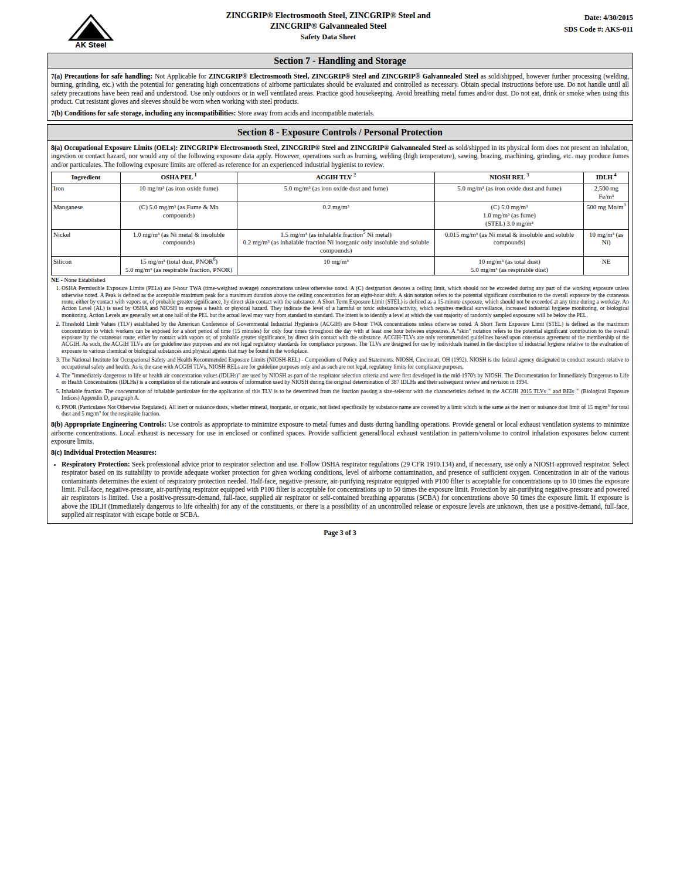AK Steel
ZINCGRIP® Electrosmooth Steel, ZINCGRIP® Steel and
ZINCGRIP® Galvannealed Steel
Safety Data Sheet
Date: 4/30/2015
SDS Code #: AKS-011
Section 7 - Handling and Storage
7(a) Precautions for safe handling: Not Applicable for ZINCGRIP® Electrosmooth Steel, ZINCGRIP® Steel and ZINCGRIP® Galvannealed Steel as sold/shipped, however further processing (welding, burning, grinding, etc.) with the potential for generating high concentrations of airborne particulates should be evaluated and controlled as necessary. Obtain special instructions before use. Do not handle until all safety precautions have been read and understood. Use only outdoors or in well ventilated areas. Practice good housekeeping. Avoid breathing metal fumes and/or dust. Do not eat, drink or smoke when using this product. Cut resistant gloves and sleeves should be worn when working with steel products.
7(b) Conditions for safe storage, including any incompatibilities: Store away from acids and incompatible materials.
Section 8 - Exposure Controls / Personal Protection
8(a) Occupational Exposure Limits (OELs): ZINCGRIP® Electrosmooth Steel, ZINCGRIP® Steel and ZINCGRIP® Galvannealed Steel as sold/shipped in its physical form does not present an inhalation, ingestion or contact hazard, nor would any of the following exposure data apply. However, operations such as burning, welding (high temperature), sawing, brazing, machining, grinding, etc. may produce fumes and/or particulates. The following exposure limits are offered as reference for an experienced industrial hygienist to review.
| Ingredient | OSHA PEL 1 | ACGIH TLV 2 | NIOSH REL 3 | IDLH 4 |
| --- | --- | --- | --- | --- |
| Iron | 10 mg/m³ (as iron oxide fume) | 5.0 mg/m³ (as iron oxide dust and fume) | 5.0 mg/m³ (as iron oxide dust and fume) | 2,500 mg Fe/m³ |
| Manganese | (C) 5.0 mg/m³ (as Fume & Mn compounds) | 0.2 mg/m³ | (C) 5.0 mg/m³ 1.0 mg/m³ (as fume) (STEL) 3.0 mg/m³ | 500 mg Mn/m 3 |
| Nickel | 1.0 mg/m³ (as Ni metal & insoluble compounds) | 1.5 mg/m³ (as inhalable fraction 5 Ni metal) 0.2 mg/m³ (as inhalable fraction Ni inorganic only insoluble and soluble compounds) | 0.015 mg/m³ (as Ni metal & insoluble and soluble compounds) | 10 mg/m³ (as Ni) |
| Silicon | 15 mg/m³ (total dust, PNOR 6 ) 5.0 mg/m³ (as respirable fraction, PNOR) | 10 mg/m³ | 10 mg/m³ (as total dust) 5.0 mg/m³ (as respirable dust) | NE |
NE - None Established
OSHA Permissible Exposure Limits (PELs) are 8-hour TWA (time-weighted average) concentrations unless otherwise noted. A (C) designation denotes a ceiling limit, which should not be exceeded during any part of the working exposure unless otherwise noted. A Peak is defined as the acceptable maximum peak for a maximum duration above the ceiling concentration for an eight-hour shift. A skin notation refers to the potential significant contribution to the overall exposure by the cutaneous route, either by contact with vapors or, of probable greater significance, by direct skin contact with the substance. A Short Term Exposure Limit (STEL) is defined as a 15-minute exposure, which should not be exceeded at any time during a workday. An Action Level (AL) is used by OSHA and NIOSH to express a health or physical hazard. They indicate the level of a harmful or toxic substance/activity, which requires medical surveillance, increased industrial hygiene monitoring, or biological monitoring. Action Levels are generally set at one half of the PEL but the actual level may vary from standard to standard. The intent is to identify a level at which the vast majority of randomly sampled exposures will be below the PEL.
Threshold Limit Values (TLV) established by the American Conference of Governmental Industrial Hygienists (ACGIH) are 8-hour TWA concentrations unless otherwise noted. A Short Term Exposure Limit (STEL) is defined as the maximum concentration to which workers can be exposed for a short period of time (15 minutes) for only four times throughout the day with at least one hour between exposures. A “skin” notation refers to the potential significant contribution to the overall exposure by the cutaneous route, either by contact with vapors or, of probable greater significance, by direct skin contact with the substance. ACGIH-TLVs are only recommended guidelines based upon consensus agreement of the membership of the ACGIH. As such, the ACGIH TLVs are for guideline use purposes and are not legal regulatory standards for compliance purposes. The TLVs are designed for use by individuals trained in the discipline of industrial hygiene relative to the evaluation of exposure to various chemical or biological substances and physical agents that may be found in the workplace.
The National Institute for Occupational Safety and Health Recommended Exposure Limits (NIOSH-REL) - Compendium of Policy and Statements. NIOSH, Cincinnati, OH (1992). NIOSH is the federal agency designated to conduct research relative to occupational safety and health. As is the case with ACGIH TLVs, NIOSH RELs are for guideline purposes only and as such are not legal, regulatory limits for compliance purposes.
The "immediately dangerous to life or health air concentration values (IDLHs)" are used by NIOSH as part of the respirator selection criteria and were first developed in the mid-1970's by NIOSH. The Documentation for Immediately Dangerous to Life or Health Concentrations (IDLHs) is a compilation of the rationale and sources of information used by NIOSH during the original determination of 387 IDLHs and their subsequent review and revision in 1994.
Inhalable fraction. The concentration of inhalable particulate for the application of this TLV is to be determined from the fraction passing a size-selector with the characteristics defined in the ACGIH 2015 TLVs ® and BEIs ® (Biological Exposure Indices) Appendix D, paragraph A.
PNOR (Particulates Not Otherwise Regulated). All inert or nuisance dusts, whether mineral, inorganic, or organic, not listed specifically by substance name are covered by a limit which is the same as the inert or nuisance dust limit of 15 mg/m3 for total dust and 5 mg/m3 for the respirable fraction.
8(b) Appropriate Engineering Controls: Use controls as appropriate to minimize exposure to metal fumes and dusts during handling operations. Provide general or local exhaust ventilation systems to minimize airborne concentrations. Local exhaust is necessary for use in enclosed or confined spaces. Provide sufficient general/local exhaust ventilation in pattern/volume to control inhalation exposures below current exposure limits.
8(c) Individual Protection Measures:
Respiratory Protection: Seek professional advice prior to respirator selection and use. Follow OSHA respirator regulations (29 CFR 1910.134) and, if necessary, use only a NIOSH-approved respirator. Select respirator based on its suitability to provide adequate worker protection for given working conditions, level of airborne contamination, and presence of sufficient oxygen. Concentration in air of the various contaminants determines the extent of respiratory protection needed. Half-face, negative-pressure, air-purifying respirator equipped with P100 filter is acceptable for concentrations up to 10 times the exposure limit. Full-face, negative-pressure, air-purifying respirator equipped with P100 filter is acceptable for concentrations up to 50 times the exposure limit. Protection by air-purifying negative-pressure and powered air respirators is limited. Use a positive-pressure-demand, full-face, supplied air respirator or self-contained breathing apparatus (SCBA) for concentrations above 50 times the exposure limit. If exposure is above the IDLH (Immediately dangerous to life orhealth) for any of the constituents, or there is a possibility of an uncontrolled release or exposure levels are unknown, then use a positive-demand, full-face, supplied air respirator with escape bottle or SCBA.
Page 3 of 3